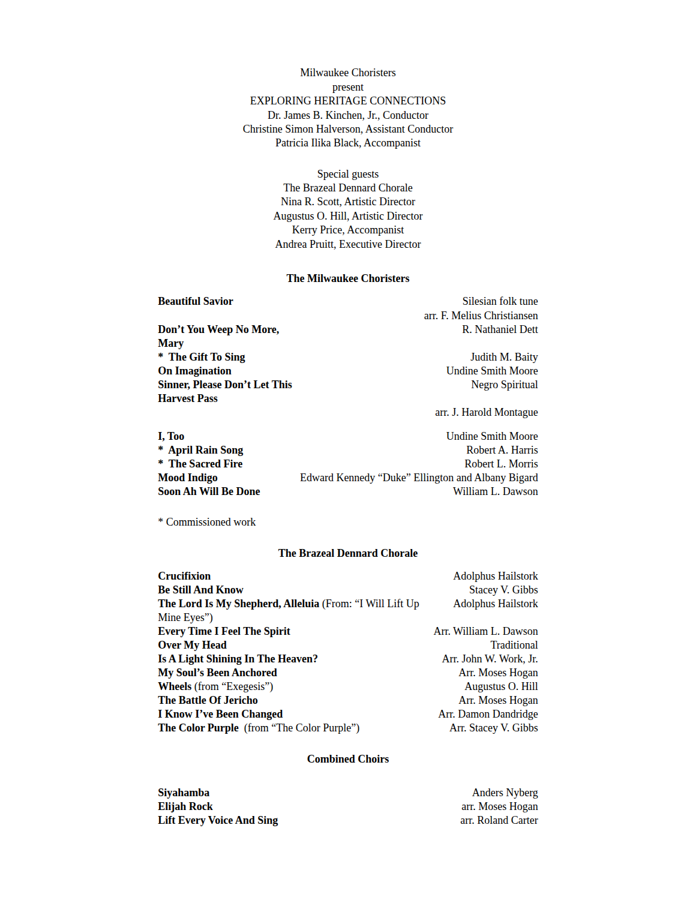Milwaukee Choristers
present
EXPLORING HERITAGE CONNECTIONS
Dr. James B. Kinchen, Jr., Conductor
Christine Simon Halverson, Assistant Conductor
Patricia Ilika Black, Accompanist
Special guests
The Brazeal Dennard Chorale
Nina R. Scott, Artistic Director
Augustus O. Hill, Artistic Director
Kerry Price, Accompanist
Andrea Pruitt, Executive Director
The Milwaukee Choristers
| Beautiful Savior | Silesian folk tune |
| | arr. F. Melius Christiansen |
| Don’t You Weep No More, Mary | R. Nathaniel Dett |
| * The Gift To Sing | Judith M. Baity |
| On Imagination | Undine Smith Moore |
| Sinner, Please Don’t Let This Harvest Pass | Negro Spiritual |
| | arr. J. Harold Montague |
| I, Too | Undine Smith Moore |
| * April Rain Song | Robert A. Harris |
| * The Sacred Fire | Robert L. Morris |
| Mood Indigo | Edward Kennedy “Duke” Ellington and Albany Bigard |
| Soon Ah Will Be Done | William L. Dawson |
* Commissioned work
The Brazeal Dennard Chorale
| Crucifixion | Adolphus Hailstork |
| Be Still And Know | Stacey V. Gibbs |
| The Lord Is My Shepherd, Alleluia (From: “I Will Lift Up Mine Eyes”) | Adolphus Hailstork |
| Every Time I Feel The Spirit | Arr. William L. Dawson |
| Over My Head | Traditional |
| Is A Light Shining In The Heaven? | Arr. John W. Work, Jr. |
| My Soul’s Been Anchored | Arr. Moses Hogan |
| Wheels (from “Exegesis”) | Augustus O. Hill |
| The Battle Of Jericho | Arr. Moses Hogan |
| I Know I’ve Been Changed | Arr. Damon Dandridge |
| The Color Purple (from “The Color Purple”) | Arr. Stacey V. Gibbs |
Combined Choirs
| Siyahamba | Anders Nyberg |
| Elijah Rock | arr. Moses Hogan |
| Lift Every Voice And Sing | arr. Roland Carter |